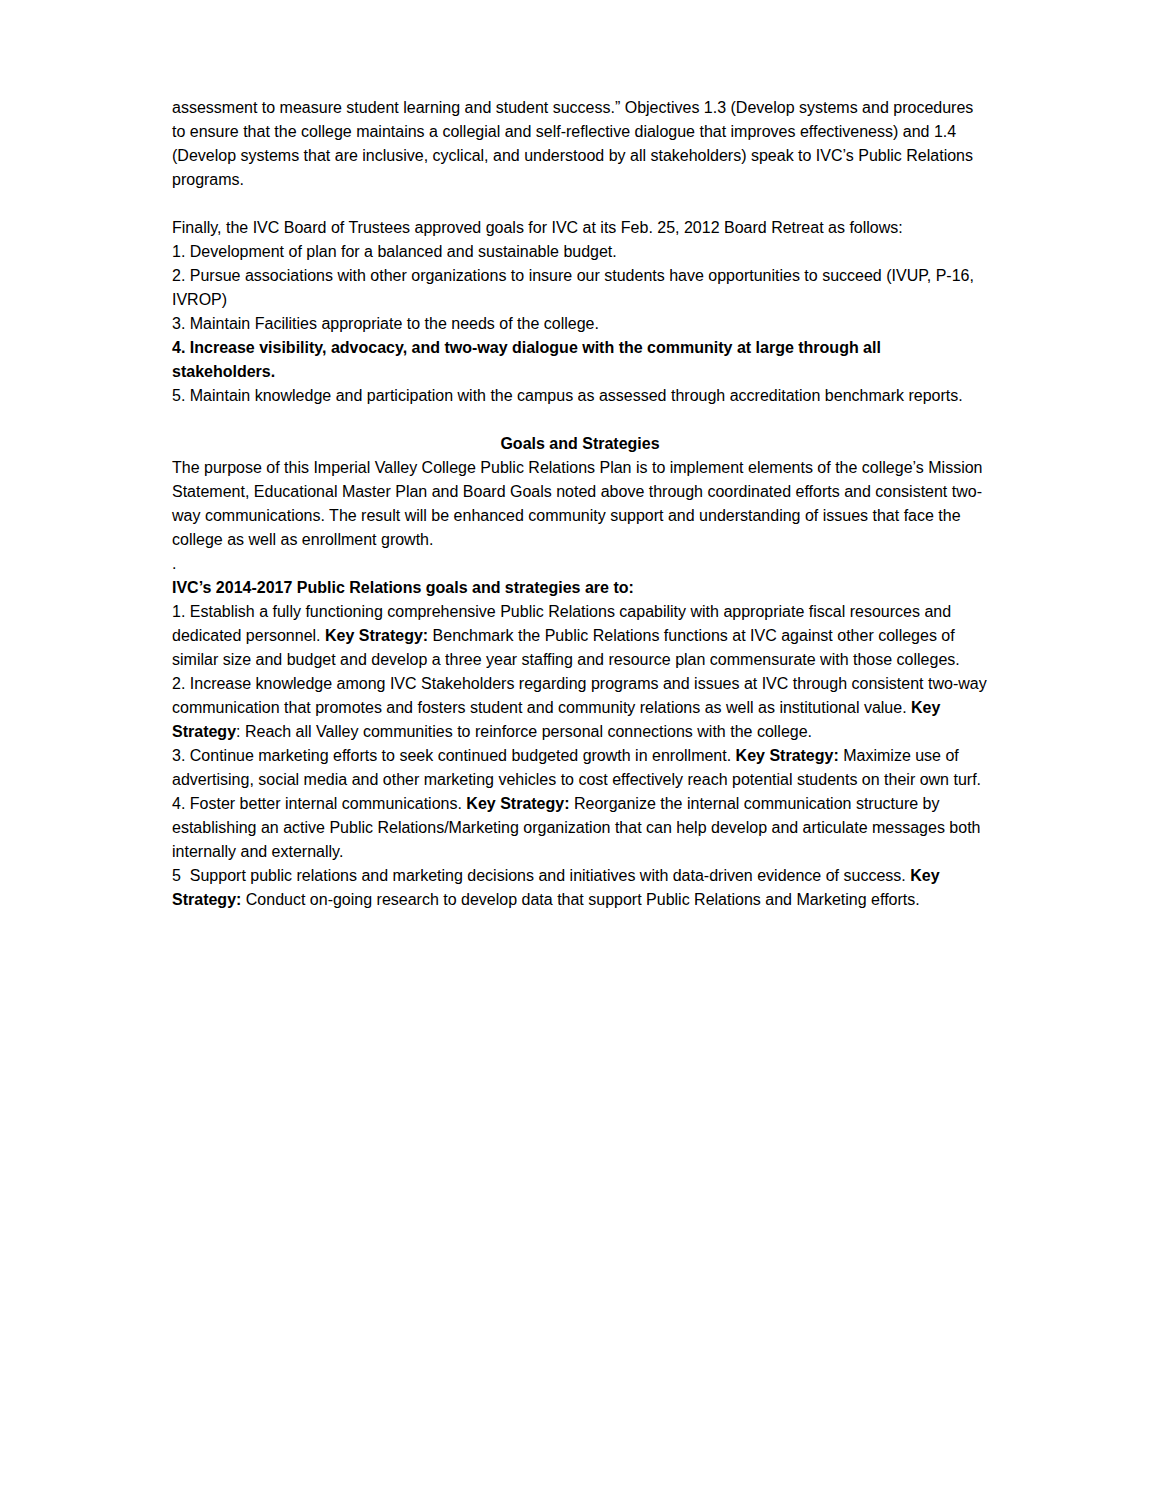assessment to measure student learning and student success.” Objectives 1.3 (Develop systems and procedures to ensure that the college maintains a collegial and self-reflective dialogue that improves effectiveness) and 1.4 (Develop systems that are inclusive, cyclical, and understood by all stakeholders) speak to IVC’s Public Relations programs.
Finally, the IVC Board of Trustees approved goals for IVC at its Feb. 25, 2012 Board Retreat as follows:
1. Development of plan for a balanced and sustainable budget.
2. Pursue associations with other organizations to insure our students have opportunities to succeed (IVUP, P-16, IVROP)
3. Maintain Facilities appropriate to the needs of the college.
4. Increase visibility, advocacy, and two-way dialogue with the community at large through all stakeholders.
5. Maintain knowledge and participation with the campus as assessed through accreditation benchmark reports.
Goals and Strategies
The purpose of this Imperial Valley College Public Relations Plan is to implement elements of the college’s Mission Statement, Educational Master Plan and Board Goals noted above through coordinated efforts and consistent two-way communications. The result will be enhanced community support and understanding of issues that face the college as well as enrollment growth.
.
IVC’s 2014-2017 Public Relations goals and strategies are to:
1. Establish a fully functioning comprehensive Public Relations capability with appropriate fiscal resources and dedicated personnel. Key Strategy: Benchmark the Public Relations functions at IVC against other colleges of similar size and budget and develop a three year staffing and resource plan commensurate with those colleges.
2. Increase knowledge among IVC Stakeholders regarding programs and issues at IVC through consistent two-way communication that promotes and fosters student and community relations as well as institutional value. Key Strategy: Reach all Valley communities to reinforce personal connections with the college.
3. Continue marketing efforts to seek continued budgeted growth in enrollment. Key Strategy: Maximize use of advertising, social media and other marketing vehicles to cost effectively reach potential students on their own turf.
4. Foster better internal communications. Key Strategy: Reorganize the internal communication structure by establishing an active Public Relations/Marketing organization that can help develop and articulate messages both internally and externally.
5 Support public relations and marketing decisions and initiatives with data-driven evidence of success. Key Strategy: Conduct on-going research to develop data that support Public Relations and Marketing efforts.